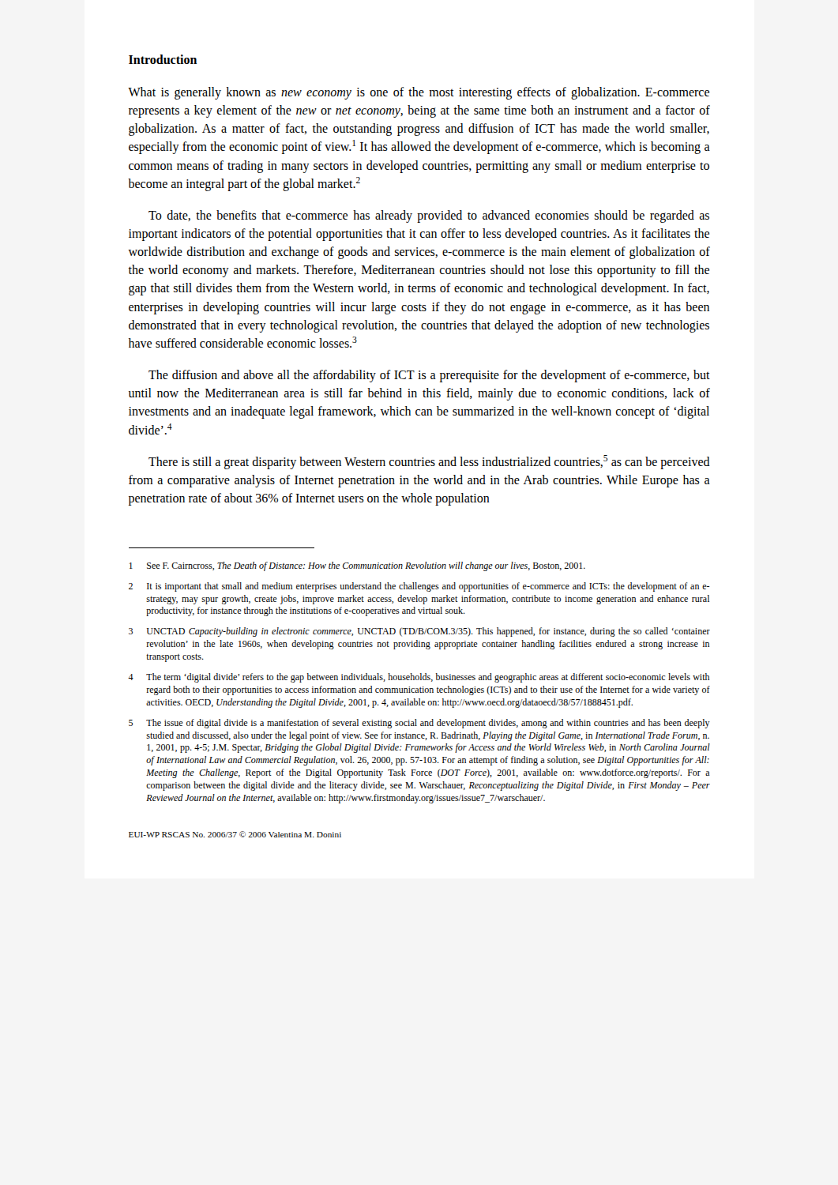Introduction
What is generally known as new economy is one of the most interesting effects of globalization. E-commerce represents a key element of the new or net economy, being at the same time both an instrument and a factor of globalization. As a matter of fact, the outstanding progress and diffusion of ICT has made the world smaller, especially from the economic point of view.1 It has allowed the development of e-commerce, which is becoming a common means of trading in many sectors in developed countries, permitting any small or medium enterprise to become an integral part of the global market.2
To date, the benefits that e-commerce has already provided to advanced economies should be regarded as important indicators of the potential opportunities that it can offer to less developed countries. As it facilitates the worldwide distribution and exchange of goods and services, e-commerce is the main element of globalization of the world economy and markets. Therefore, Mediterranean countries should not lose this opportunity to fill the gap that still divides them from the Western world, in terms of economic and technological development. In fact, enterprises in developing countries will incur large costs if they do not engage in e-commerce, as it has been demonstrated that in every technological revolution, the countries that delayed the adoption of new technologies have suffered considerable economic losses.3
The diffusion and above all the affordability of ICT is a prerequisite for the development of e-commerce, but until now the Mediterranean area is still far behind in this field, mainly due to economic conditions, lack of investments and an inadequate legal framework, which can be summarized in the well-known concept of ‘digital divide’.4
There is still a great disparity between Western countries and less industrialized countries,5 as can be perceived from a comparative analysis of Internet penetration in the world and in the Arab countries. While Europe has a penetration rate of about 36% of Internet users on the whole population
1 See F. Cairncross, The Death of Distance: How the Communication Revolution will change our lives, Boston, 2001.
2 It is important that small and medium enterprises understand the challenges and opportunities of e-commerce and ICTs: the development of an e-strategy, may spur growth, create jobs, improve market access, develop market information, contribute to income generation and enhance rural productivity, for instance through the institutions of e-cooperatives and virtual souk.
3 UNCTAD Capacity-building in electronic commerce, UNCTAD (TD/B/COM.3/35). This happened, for instance, during the so called ‘container revolution’ in the late 1960s, when developing countries not providing appropriate container handling facilities endured a strong increase in transport costs.
4 The term ‘digital divide’ refers to the gap between individuals, households, businesses and geographic areas at different socio-economic levels with regard both to their opportunities to access information and communication technologies (ICTs) and to their use of the Internet for a wide variety of activities. OECD, Understanding the Digital Divide, 2001, p. 4, available on: http://www.oecd.org/dataoecd/38/57/1888451.pdf.
5 The issue of digital divide is a manifestation of several existing social and development divides, among and within countries and has been deeply studied and discussed, also under the legal point of view. See for instance, R. Badrinath, Playing the Digital Game, in International Trade Forum, n. 1, 2001, pp. 4-5; J.M. Spectar, Bridging the Global Digital Divide: Frameworks for Access and the World Wireless Web, in North Carolina Journal of International Law and Commercial Regulation, vol. 26, 2000, pp. 57-103. For an attempt of finding a solution, see Digital Opportunities for All: Meeting the Challenge, Report of the Digital Opportunity Task Force (DOT Force), 2001, available on: www.dotforce.org/reports/. For a comparison between the digital divide and the literacy divide, see M. Warschauer, Reconceptualizing the Digital Divide, in First Monday – Peer Reviewed Journal on the Internet, available on: http://www.firstmonday.org/issues/issue7_7/warschauer/.
EUI-WP RSCAS No. 2006/37 © 2006 Valentina M. Donini